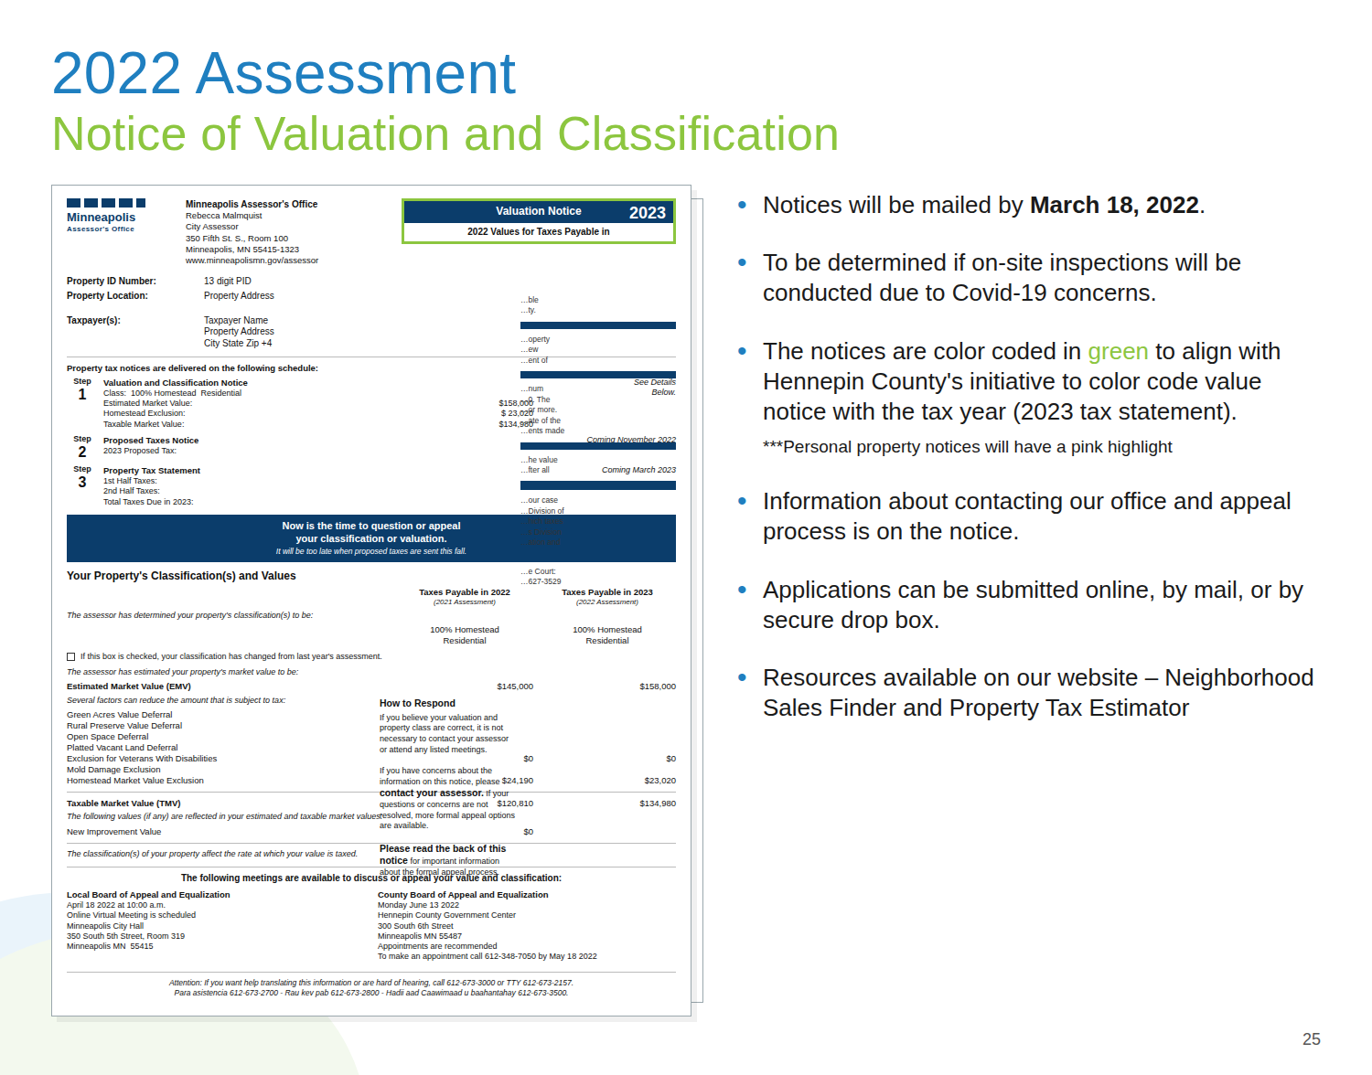2022 Assessment
Notice of Valuation and Classification
Minneapolis Assessor's Office
Minneapolis Assessor's Office Rebecca Malmquist
City Assessor
350 Fifth St. S., Room 100
Minneapolis, MN 55415-1323
www.minneapolismn.gov/assessor
Valuation Notice 2023
2022 Values for Taxes Payable in
Property ID Number:
13 digit PID
Property Location:
Property Address
Taxpayer(s):
Taxpayer Name
Property Address
City State Zip +4
Property tax notices are delivered on the following schedule:
Step1
Valuation and Classification Notice
Class: 100% Homestead Residential
Estimated Market Value:$158,000
Homestead Exclusion:$ 23,020
Taxable Market Value:$134,980
See Details
Below.
Step2
Proposed Taxes Notice
2023 Proposed Tax:
Coming November 2022
Step3
Property Tax Statement
1st Half Taxes:
2nd Half Taxes:
Total Taxes Due in 2023:
Coming March 2023
Now is the time to question or appeal
your classification or valuation. It will be too late when proposed taxes are sent this fall.
Your Property's Classification(s) and Values
Taxes Payable in 2022 (2021 Assessment)
Taxes Payable in 2023 (2022 Assessment)
The assessor has determined your property's classification(s) to be:
100% Homestead
Residential
100% Homestead
Residential
If this box is checked, your classification has changed from last year's assessment.
The assessor has estimated your property's market value to be:
Estimated Market Value (EMV)
$145,000
$158,000
Several factors can reduce the amount that is subject to tax:
Green Acres Value Deferral
Rural Preserve Value Deferral
Open Space Deferral
Platted Vacant Land Deferral
Exclusion for Veterans With Disabilities
$0
$0
Mold Damage Exclusion
Homestead Market Value Exclusion
$24,190
$23,020
Taxable Market Value (TMV)
$120,810
$134,980
The following values (if any) are reflected in your estimated and taxable market values:
New Improvement Value
$0
The classification(s) of your property affect the rate at which your value is taxed.
The following meetings are available to discuss or appeal your value and classification:
Local Board of Appeal and Equalization April 18 2022 at 10:00 a.m.
Online Virtual Meeting is scheduled
Minneapolis City Hall
350 South 5th Street, Room 319
Minneapolis MN 55415
County Board of Appeal and Equalization Monday June 13 2022
Hennepin County Government Center
300 South 6th Street
Minneapolis MN 55487
Appointments are recommended
To make an appointment call 612-348-7050 by May 18 2022
Attention: If you want help translating this information or are hard of hearing, call 612-673-3000 or TTY 612-673-2157.
Para asistencia 612-673-2700 - Rau kev pab 612-673-2800 - Hadii aad Caawimaad u baahantahay 612-673-3500.
…ble
…ty.
…operty
…ew
…ent of
…num
…0. The
…or more.
…ate of the
…ents made
…he value
…fter all
…our case
…Division of
…hich taxes
…s Division
…ation and
…e Court:
…627-3529
How to Respond If you believe your valuation and property class are correct, it is not necessary to contact your assessor or attend any listed meetings.
If you have concerns about the information on this notice, please contact your assessor. If your questions or concerns are not resolved, more formal appeal options are available.
Please read the back of this notice for important information about the formal appeal process.
Notices will be mailed by March 18, 2022.
To be determined if on-site inspections will be conducted due to Covid-19 concerns.
The notices are color coded in green to align with Hennepin County's initiative to color code value notice with the tax year (2023 tax statement). ***Personal property notices will have a pink highlight
Information about contacting our office and appeal process is on the notice.
Applications can be submitted online, by mail, or by secure drop box.
Resources available on our website – Neighborhood Sales Finder and Property Tax Estimator
25